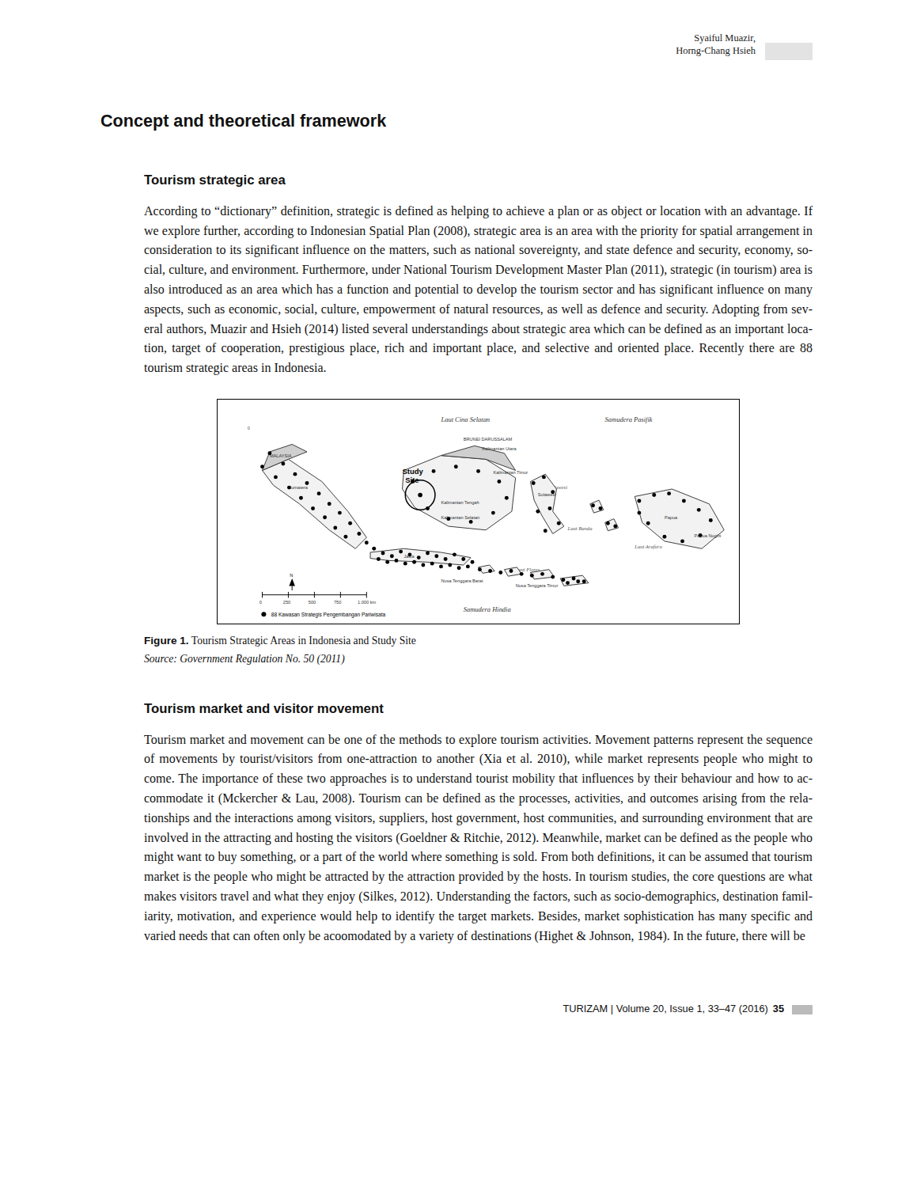Syaiful Muazir,
Horng-Chang Hsieh
Concept and theoretical framework
Tourism strategic area
According to “dictionary” definition, strategic is defined as helping to achieve a plan or as object or location with an advantage. If we explore further, according to Indonesian Spatial Plan (2008), strategic area is an area with the priority for spatial arrangement in consideration to its significant influence on the matters, such as national sovereignty, and state defence and security, economy, social, culture, and environment. Furthermore, under National Tourism Development Master Plan (2011), strategic (in tourism) area is also introduced as an area which has a function and potential to develop the tourism sector and has significant influence on many aspects, such as economic, social, culture, empowerment of natural resources, as well as defence and security. Adopting from several authors, Muazir and Hsieh (2014) listed several understandings about strategic area which can be defined as an important location, target of cooperation, prestigious place, rich and important place, and selective and oriented place. Recently there are 88 tourism strategic areas in Indonesia.
Laut Cina Selatan Samudera Pasifik Samudera Hindia Laut Jawa Laut Sulawesi Laut Banda Laut Flores Laut Arafuru Study Site BRUNEI DARUSSALAM Kalimantan Utara Kalimantan Timur Kalimantan Tengah Kalimantan Selatan MALAYSIA Sumatera Jawa Sulawesi Papua Papua Nugini Nusa Tenggara Barat Nusa Tenggara Timur 0 250 500 750 1.000 km N 88 Kawasan Strategis Pengembangan Pariwisata 0
Figure 1. Tourism Strategic Areas in Indonesia and Study Site Source: Government Regulation No. 50 (2011)
Tourism market and visitor movement
Tourism market and movement can be one of the methods to explore tourism activities. Movement patterns represent the sequence of movements by tourist/visitors from one-attraction to another (Xia et al. 2010), while market represents people who might to come. The importance of these two approaches is to understand tourist mobility that influences by their behaviour and how to accommodate it (Mckercher & Lau, 2008). Tourism can be defined as the processes, activities, and outcomes arising from the relationships and the interactions among visitors, suppliers, host government, host communities, and surrounding environment that are involved in the attracting and hosting the visitors (Goeldner & Ritchie, 2012). Meanwhile, market can be defined as the people who might want to buy something, or a part of the world where something is sold. From both definitions, it can be assumed that tourism market is the people who might be attracted by the attraction provided by the hosts. In tourism studies, the core questions are what makes visitors travel and what they enjoy (Silkes, 2012). Understanding the factors, such as socio-demographics, destination familiarity, motivation, and experience would help to identify the target markets. Besides, market sophistication has many specific and varied needs that can often only be acoomodated by a variety of destinations (Highet & Johnson, 1984). In the future, there will be
TURIZAM | Volume 20, Issue 1, 33–47 (2016)35